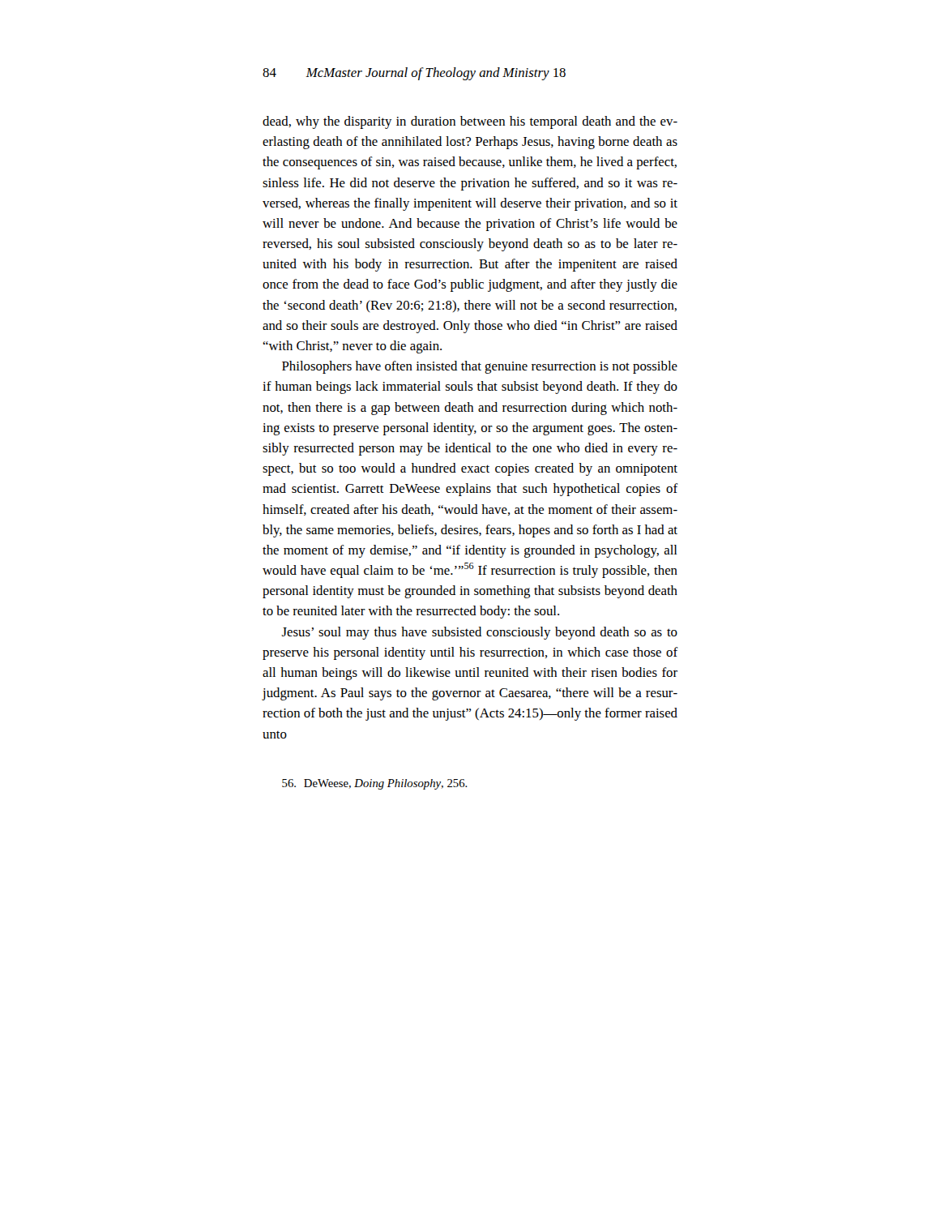84 McMaster Journal of Theology and Ministry 18
dead, why the disparity in duration between his temporal death and the everlasting death of the annihilated lost? Perhaps Jesus, having borne death as the consequences of sin, was raised because, unlike them, he lived a perfect, sinless life. He did not deserve the privation he suffered, and so it was reversed, whereas the finally impenitent will deserve their privation, and so it will never be undone. And because the privation of Christ’s life would be reversed, his soul subsisted consciously beyond death so as to be later reunited with his body in resurrection. But after the impenitent are raised once from the dead to face God’s public judgment, and after they justly die the ‘second death’ (Rev 20:6; 21:8), there will not be a second resurrection, and so their souls are destroyed. Only those who died “in Christ” are raised “with Christ,” never to die again.
Philosophers have often insisted that genuine resurrection is not possible if human beings lack immaterial souls that subsist beyond death. If they do not, then there is a gap between death and resurrection during which nothing exists to preserve personal identity, or so the argument goes. The ostensibly resurrected person may be identical to the one who died in every respect, but so too would a hundred exact copies created by an omnipotent mad scientist. Garrett DeWeese explains that such hypothetical copies of himself, created after his death, “would have, at the moment of their assembly, the same memories, beliefs, desires, fears, hopes and so forth as I had at the moment of my demise,” and “if identity is grounded in psychology, all would have equal claim to be ‘me.’”56 If resurrection is truly possible, then personal identity must be grounded in something that subsists beyond death to be reunited later with the resurrected body: the soul.
Jesus’ soul may thus have subsisted consciously beyond death so as to preserve his personal identity until his resurrection, in which case those of all human beings will do likewise until reunited with their risen bodies for judgment. As Paul says to the governor at Caesarea, “there will be a resurrection of both the just and the unjust” (Acts 24:15)—only the former raised unto
56. DeWeese, Doing Philosophy, 256.